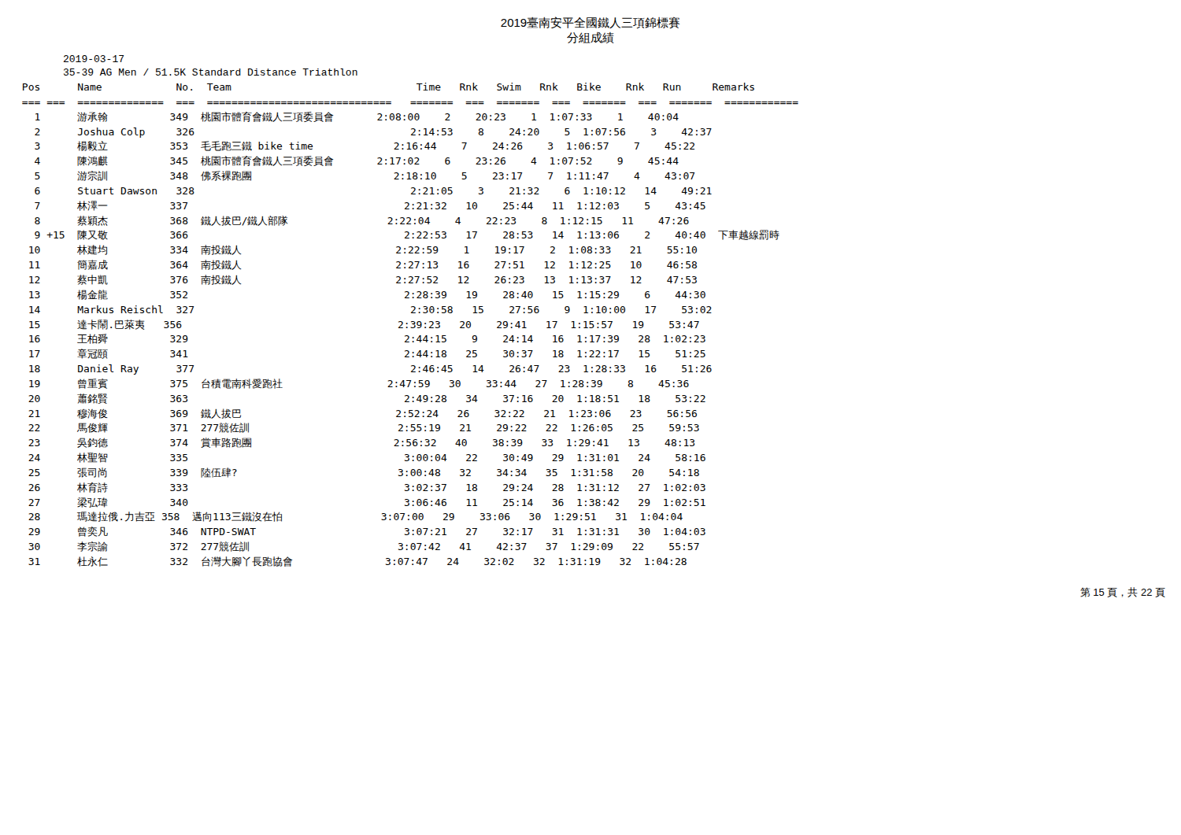2019臺南安平全國鐵人三項錦標賽
分組成績
2019-03-17
35-39 AG Men / 51.5K Standard Distance Triathlon
 Pos      Name            No.  Team                              Time   Rnk   Swim   Rnk   Bike    Rnk   Run     Remarks
 === ===  ==============  ===  ==============================   =======  ===  =======  ===  =======  ===  =======  ============
   1      游承翰          349  桃園市體育會鐵人三項委員會       2:08:00    2    20:23    1  1:07:33    1    40:04
   2      Joshua Colp     326                                   2:14:53    8    24:20    5  1:07:56    3    42:37
   3      楊毅立          353  毛毛跑三鐵 bike time             2:16:44    7    24:26    3  1:06:57    7    45:22
   4      陳鴻麒          345  桃園市體育會鐵人三項委員會       2:17:02    6    23:26    4  1:07:52    9    45:44
   5      游宗訓          348  佛系裸跑團                       2:18:10    5    23:17    7  1:11:47    4    43:07
   6      Stuart Dawson   328                                   2:21:05    3    21:32    6  1:10:12   14    49:21
   7      林澤一          337                                   2:21:32   10    25:44   11  1:12:03    5    43:45
   8      蔡穎杰          368  鐵人拔巴/鐵人部隊                2:22:04    4    22:23    8  1:12:15   11    47:26
   9 +15  陳又敬          366                                   2:22:53   17    28:53   14  1:13:06    2    40:40  下車越線罰時
  10      林建均          334  南投鐵人                         2:22:59    1    19:17    2  1:08:33   21    55:10
  11      簡嘉成          364  南投鐵人                         2:27:13   16    27:51   12  1:12:25   10    46:58
  12      蔡中凱          376  南投鐵人                         2:27:52   12    26:23   13  1:13:37   12    47:53
  13      楊金龍          352                                   2:28:39   19    28:40   15  1:15:29    6    44:30
  14      Markus Reischl  327                                   2:30:58   15    27:56    9  1:10:00   17    53:02
  15      達卡鬧.巴萊夷   356                                   2:39:23   20    29:41   17  1:15:57   19    53:47
  16      王柏舜          329                                   2:44:15    9    24:14   16  1:17:39   28  1:02:23
  17      章冠頤          341                                   2:44:18   25    30:37   18  1:22:17   15    51:25
  18      Daniel Ray      377                                   2:46:45   14    26:47   23  1:28:33   16    51:26
  19      曾重賓          375  台積電南科愛跑社                 2:47:59   30    33:44   27  1:28:39    8    45:36
  20      蕭銘賢          363                                   2:49:28   34    37:16   20  1:18:51   18    53:22
  21      穆海俊          369  鐵人拔巴                         2:52:24   26    32:22   21  1:23:06   23    56:56
  22      馬俊輝          371  277競佐訓                        2:55:19   21    29:22   22  1:26:05   25    59:53
  23      吳鈞德          374  賞車路跑團                       2:56:32   40    38:39   33  1:29:41   13    48:13
  24      林聖智          335                                   3:00:04   22    30:49   29  1:31:01   24    58:16
  25      張司尚          339  陸伍肆?                          3:00:48   32    34:34   35  1:31:58   20    54:18
  26      林育詩          333                                   3:02:37   18    29:24   28  1:31:12   27  1:02:03
  27      梁弘瑋          340                                   3:06:46   11    25:14   36  1:38:42   29  1:02:51
  28      瑪達拉俄.力吉亞 358  邁向113三鐵沒在怕                3:07:00   29    33:06   30  1:29:51   31  1:04:04
  29      曾奕凡          346  NTPD-SWAT                        3:07:21   27    32:17   31  1:31:31   30  1:04:03
  30      李宗諭          372  277競佐訓                        3:07:42   41    42:37   37  1:29:09   22    55:57
  31      杜永仁          332  台灣大腳丫長跑協會               3:07:47   24    32:02   32  1:31:19   32  1:04:28
第 15 頁，共 22 頁